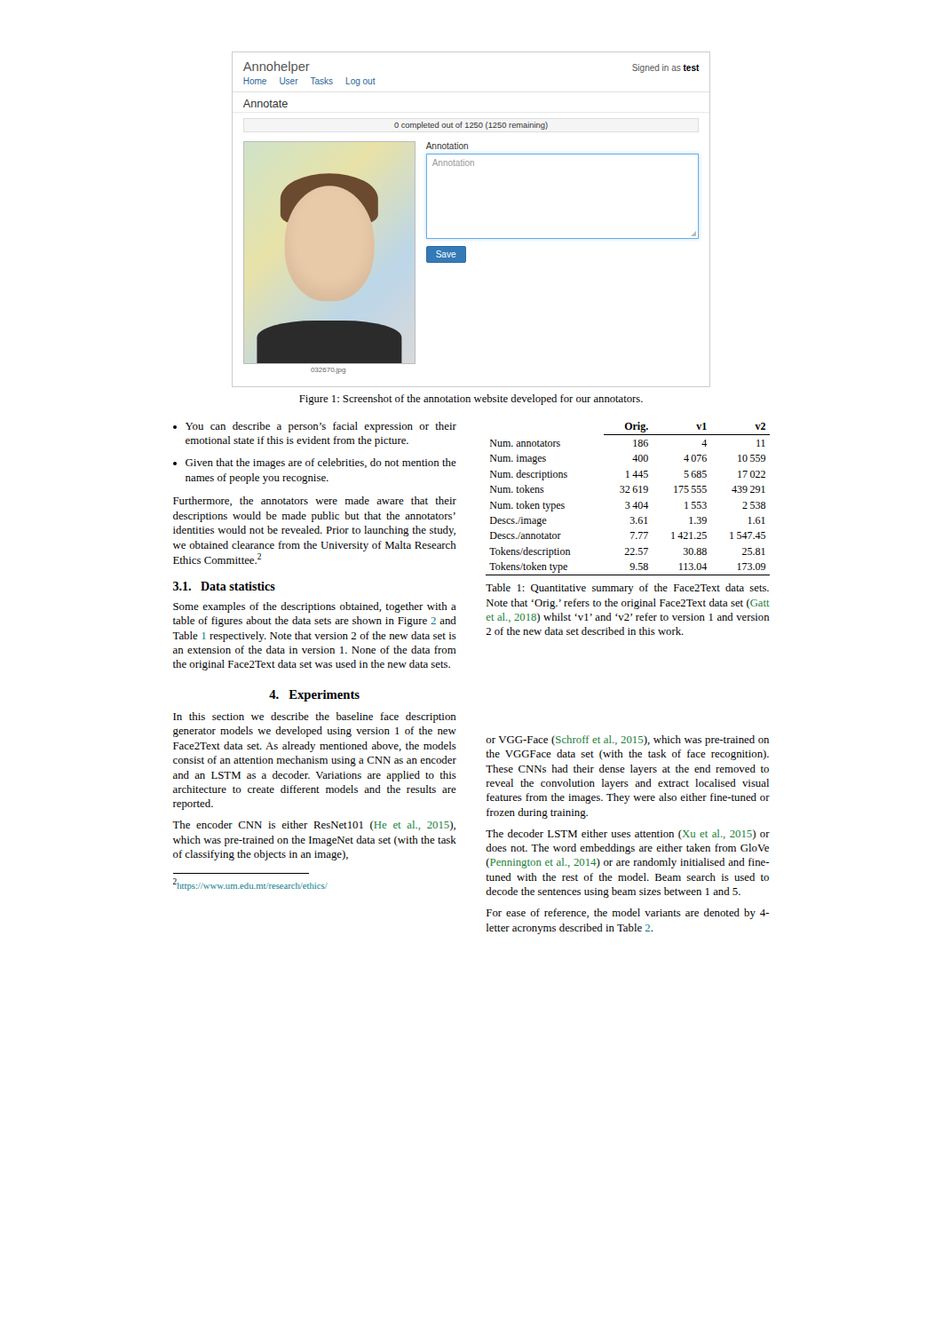Annohelper
Signed in as test
Home User Tasks Log out
Annotate
0 completed out of 1250 (1250 remaining)
032670.jpg
Annotation
Annotation
Save
Figure 1: Screenshot of the annotation website developed for our annotators.
You can describe a person’s facial expression or their emotional state if this is evident from the picture.
Given that the images are of celebrities, do not mention the names of people you recognise.
Furthermore, the annotators were made aware that their descriptions would be made public but that the annotators’ identities would not be revealed. Prior to launching the study, we obtained clearance from the University of Malta Research Ethics Committee.2
3.1. Data statistics
Some examples of the descriptions obtained, together with a table of figures about the data sets are shown in Figure 2 and Table 1 respectively. Note that version 2 of the new data set is an extension of the data in version 1. None of the data from the original Face2Text data set was used in the new data sets.
4. Experiments
In this section we describe the baseline face description generator models we developed using version 1 of the new Face2Text data set. As already mentioned above, the models consist of an attention mechanism using a CNN as an encoder and an LSTM as a decoder. Variations are applied to this architecture to create different models and the results are reported.
The encoder CNN is either ResNet101 (He et al., 2015), which was pre-trained on the ImageNet data set (with the task of classifying the objects in an image),
2https://www.um.edu.mt/research/ethics/
| | Orig. | v1 | v2 |
| --- | --- | --- | --- |
| Num. annotators | 186 | 4 | 11 |
| Num. images | 400 | 4 076 | 10 559 |
| Num. descriptions | 1 445 | 5 685 | 17 022 |
| Num. tokens | 32 619 | 175 555 | 439 291 |
| Num. token types | 3 404 | 1 553 | 2 538 |
| Descs./image | 3.61 | 1.39 | 1.61 |
| Descs./annotator | 7.77 | 1 421.25 | 1 547.45 |
| Tokens/description | 22.57 | 30.88 | 25.81 |
| Tokens/token type | 9.58 | 113.04 | 173.09 |
Table 1: Quantitative summary of the Face2Text data sets. Note that ‘Orig.’ refers to the original Face2Text data set (Gatt et al., 2018) whilst ‘v1’ and ‘v2’ refer to version 1 and version 2 of the new data set described in this work.
or VGG-Face (Schroff et al., 2015), which was pre-trained on the VGGFace data set (with the task of face recognition). These CNNs had their dense layers at the end removed to reveal the convolution layers and extract localised visual features from the images. They were also either fine-tuned or frozen during training.
The decoder LSTM either uses attention (Xu et al., 2015) or does not. The word embeddings are either taken from GloVe (Pennington et al., 2014) or are randomly initialised and fine-tuned with the rest of the model. Beam search is used to decode the sentences using beam sizes between 1 and 5.
For ease of reference, the model variants are denoted by 4-letter acronyms described in Table 2.